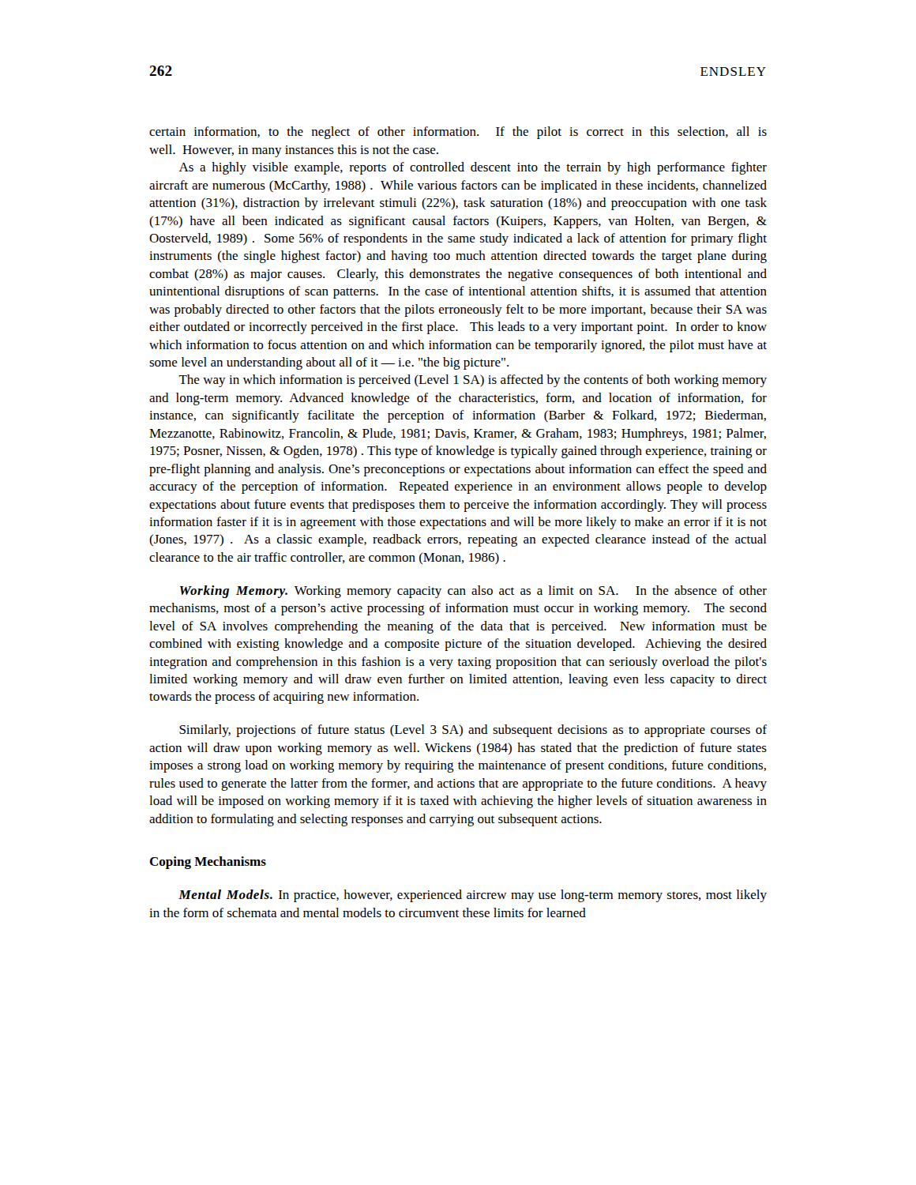262 ENDSLEY
certain information, to the neglect of other information. If the pilot is correct in this selection, all is well. However, in many instances this is not the case.
As a highly visible example, reports of controlled descent into the terrain by high performance fighter aircraft are numerous (McCarthy, 1988) . While various factors can be implicated in these incidents, channelized attention (31%), distraction by irrelevant stimuli (22%), task saturation (18%) and preoccupation with one task (17%) have all been indicated as significant causal factors (Kuipers, Kappers, van Holten, van Bergen, & Oosterveld, 1989) . Some 56% of respondents in the same study indicated a lack of attention for primary flight instruments (the single highest factor) and having too much attention directed towards the target plane during combat (28%) as major causes. Clearly, this demonstrates the negative consequences of both intentional and unintentional disruptions of scan patterns. In the case of intentional attention shifts, it is assumed that attention was probably directed to other factors that the pilots erroneously felt to be more important, because their SA was either outdated or incorrectly perceived in the first place. This leads to a very important point. In order to know which information to focus attention on and which information can be temporarily ignored, the pilot must have at some level an understanding about all of it — i.e. "the big picture".
The way in which information is perceived (Level 1 SA) is affected by the contents of both working memory and long-term memory. Advanced knowledge of the characteristics, form, and location of information, for instance, can significantly facilitate the perception of information (Barber & Folkard, 1972; Biederman, Mezzanotte, Rabinowitz, Francolin, & Plude, 1981; Davis, Kramer, & Graham, 1983; Humphreys, 1981; Palmer, 1975; Posner, Nissen, & Ogden, 1978) . This type of knowledge is typically gained through experience, training or pre-flight planning and analysis. One’s preconceptions or expectations about information can effect the speed and accuracy of the perception of information. Repeated experience in an environment allows people to develop expectations about future events that predisposes them to perceive the information accordingly. They will process information faster if it is in agreement with those expectations and will be more likely to make an error if it is not (Jones, 1977) . As a classic example, readback errors, repeating an expected clearance instead of the actual clearance to the air traffic controller, are common (Monan, 1986) .
Working Memory. Working memory capacity can also act as a limit on SA. In the absence of other mechanisms, most of a person’s active processing of information must occur in working memory. The second level of SA involves comprehending the meaning of the data that is perceived. New information must be combined with existing knowledge and a composite picture of the situation developed. Achieving the desired integration and comprehension in this fashion is a very taxing proposition that can seriously overload the pilot's limited working memory and will draw even further on limited attention, leaving even less capacity to direct towards the process of acquiring new information.
Similarly, projections of future status (Level 3 SA) and subsequent decisions as to appropriate courses of action will draw upon working memory as well. Wickens (1984) has stated that the prediction of future states imposes a strong load on working memory by requiring the maintenance of present conditions, future conditions, rules used to generate the latter from the former, and actions that are appropriate to the future conditions. A heavy load will be imposed on working memory if it is taxed with achieving the higher levels of situation awareness in addition to formulating and selecting responses and carrying out subsequent actions.
Coping Mechanisms
Mental Models. In practice, however, experienced aircrew may use long-term memory stores, most likely in the form of schemata and mental models to circumvent these limits for learned